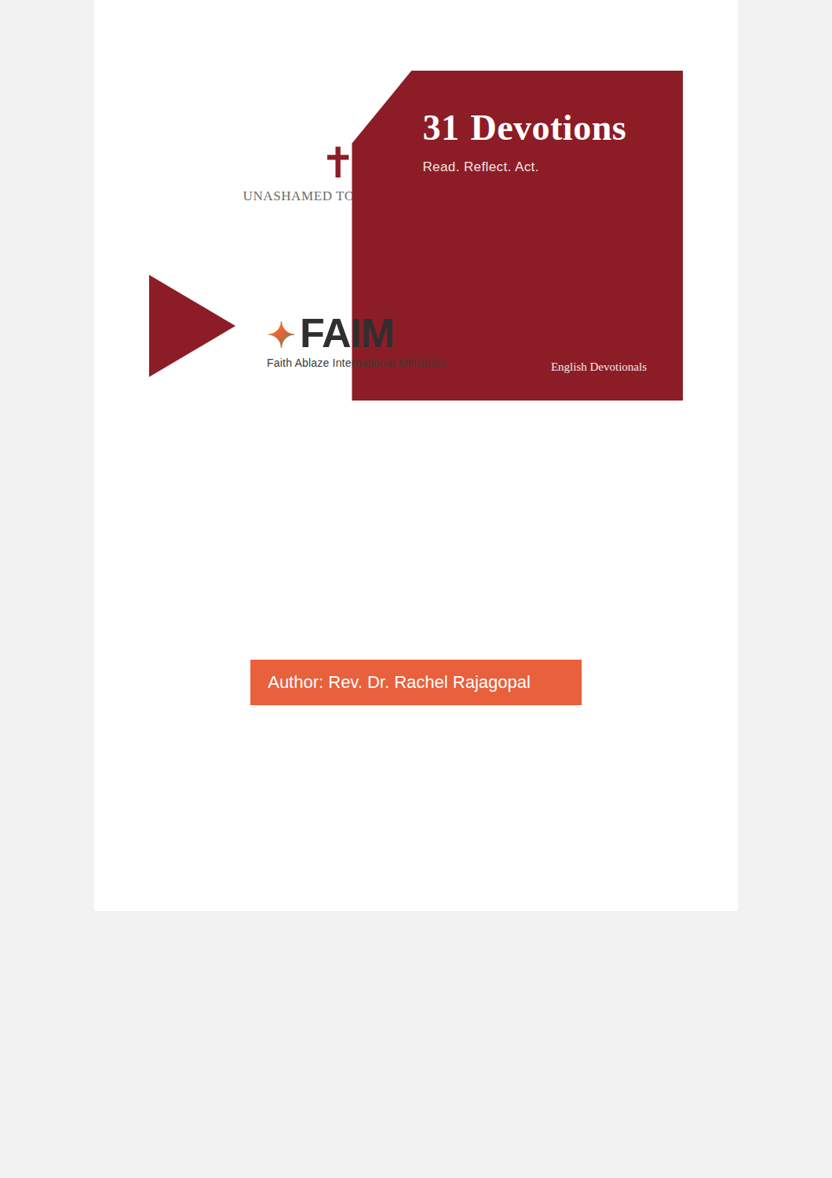✝
Unashamed to be Yours!
31 Devotions
Read. Reflect. Act.
English Devotionals
✦FAIM
Faith Ablaze International Ministries
Author: Rev. Dr. Rachel Rajagopal